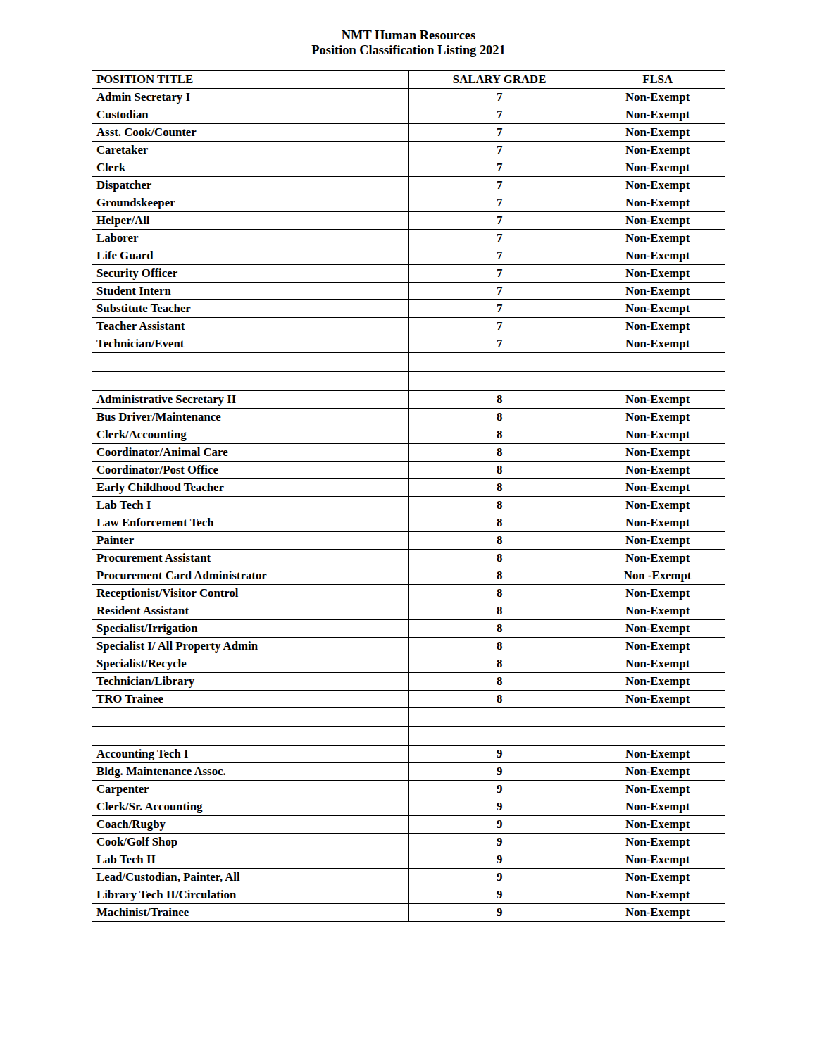NMT Human Resources
Position Classification Listing 2021
| POSITION TITLE | SALARY GRADE | FLSA |
| --- | --- | --- |
| Admin Secretary I | 7 | Non-Exempt |
| Custodian | 7 | Non-Exempt |
| Asst. Cook/Counter | 7 | Non-Exempt |
| Caretaker | 7 | Non-Exempt |
| Clerk | 7 | Non-Exempt |
| Dispatcher | 7 | Non-Exempt |
| Groundskeeper | 7 | Non-Exempt |
| Helper/All | 7 | Non-Exempt |
| Laborer | 7 | Non-Exempt |
| Life Guard | 7 | Non-Exempt |
| Security Officer | 7 | Non-Exempt |
| Student Intern | 7 | Non-Exempt |
| Substitute Teacher | 7 | Non-Exempt |
| Teacher Assistant | 7 | Non-Exempt |
| Technician/Event | 7 | Non-Exempt |
| Administrative Secretary II | 8 | Non-Exempt |
| Bus Driver/Maintenance | 8 | Non-Exempt |
| Clerk/Accounting | 8 | Non-Exempt |
| Coordinator/Animal Care | 8 | Non-Exempt |
| Coordinator/Post Office | 8 | Non-Exempt |
| Early Childhood Teacher | 8 | Non-Exempt |
| Lab Tech I | 8 | Non-Exempt |
| Law Enforcement Tech | 8 | Non-Exempt |
| Painter | 8 | Non-Exempt |
| Procurement Assistant | 8 | Non-Exempt |
| Procurement Card Administrator | 8 | Non -Exempt |
| Receptionist/Visitor Control | 8 | Non-Exempt |
| Resident Assistant | 8 | Non-Exempt |
| Specialist/Irrigation | 8 | Non-Exempt |
| Specialist I/ All Property Admin | 8 | Non-Exempt |
| Specialist/Recycle | 8 | Non-Exempt |
| Technician/Library | 8 | Non-Exempt |
| TRO Trainee | 8 | Non-Exempt |
| Accounting Tech I | 9 | Non-Exempt |
| Bldg. Maintenance Assoc. | 9 | Non-Exempt |
| Carpenter | 9 | Non-Exempt |
| Clerk/Sr. Accounting | 9 | Non-Exempt |
| Coach/Rugby | 9 | Non-Exempt |
| Cook/Golf Shop | 9 | Non-Exempt |
| Lab Tech II | 9 | Non-Exempt |
| Lead/Custodian, Painter, All | 9 | Non-Exempt |
| Library Tech II/Circulation | 9 | Non-Exempt |
| Machinist/Trainee | 9 | Non-Exempt |